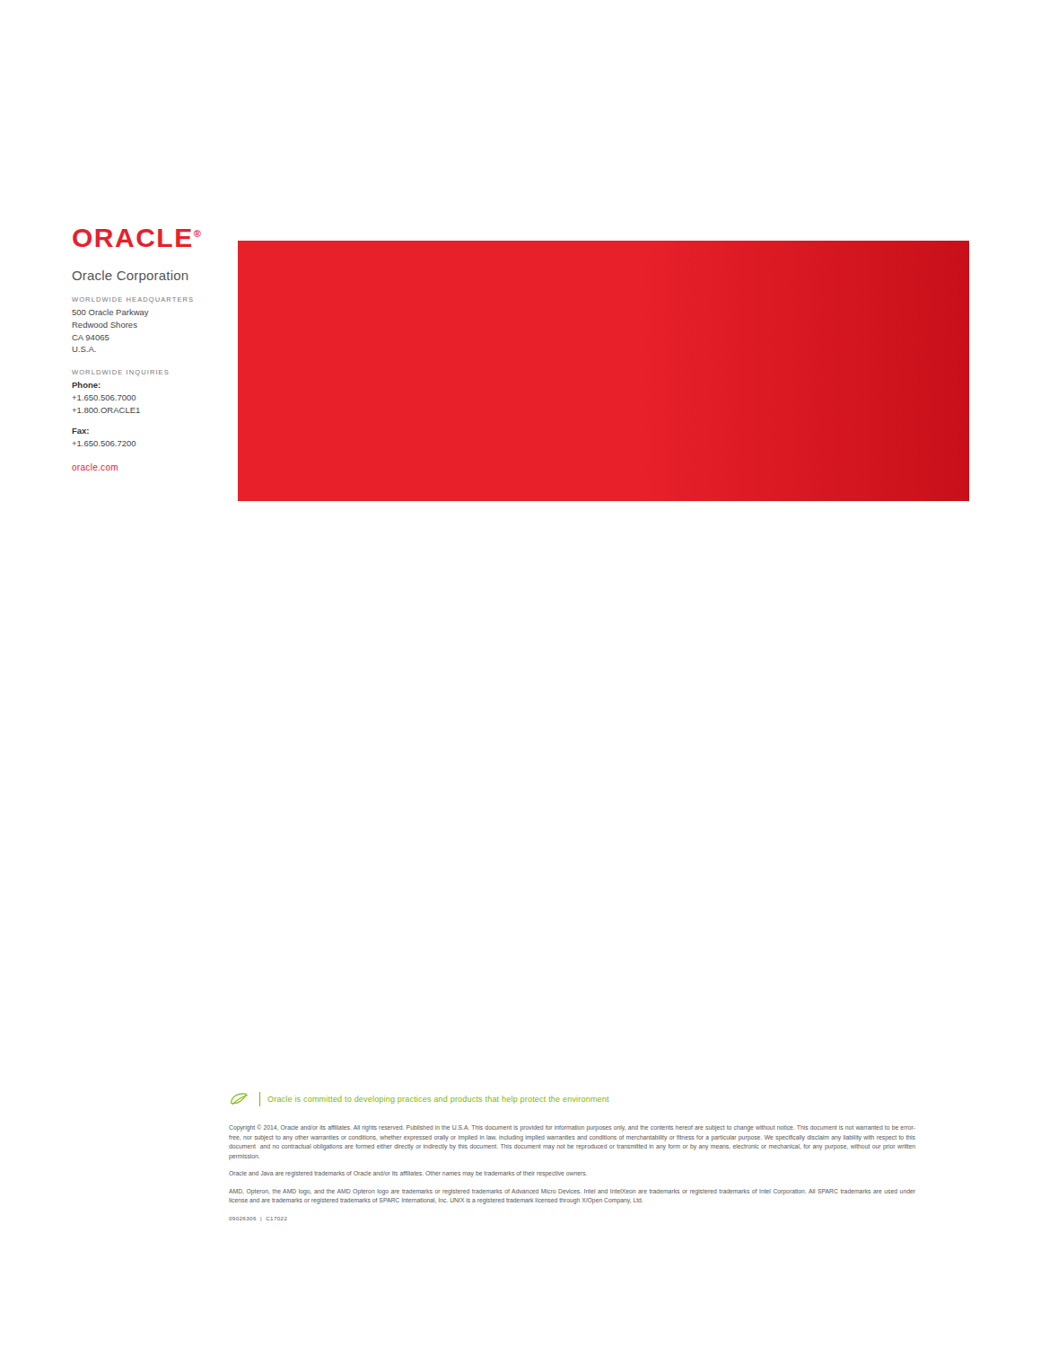ORACLE®
Oracle Corporation
Worldwide Headquarters
500 Oracle Parkway
Redwood Shores
CA 94065
U.S.A.
Worldwide Inquiries
Phone:
+1.650.506.7000
+1.800.ORACLE1
Fax:
+1.650.506.7200
oracle.com
Oracle is committed to developing practices and products that help protect the environment
Copyright © 2014, Oracle and/or its affiliates. All rights reserved. Published in the U.S.A. This document is provided for information purposes only, and the contents hereof are subject to change without notice. This document is not warranted to be error-free, nor subject to any other warranties or conditions, whether expressed orally or implied in law, including implied warranties and conditions of merchantability or fitness for a particular purpose. We specifically disclaim any liability with respect to this document and no contractual obligations are formed either directly or indirectly by this document. This document may not be reproduced or transmitted in any form or by any means, electronic or mechanical, for any purpose, without our prior written permission.
Oracle and Java are registered trademarks of Oracle and/or its affiliates. Other names may be trademarks of their respective owners.
AMD, Opteron, the AMD logo, and the AMD Opteron logo are trademarks or registered trademarks of Advanced Micro Devices. Intel and IntelXeon are trademarks or registered trademarks of Intel Corporation. All SPARC trademarks are used under license and are trademarks or registered trademarks of SPARC International, Inc. UNIX is a registered trademark licensed through X/Open Company, Ltd.
09026306 | C17022